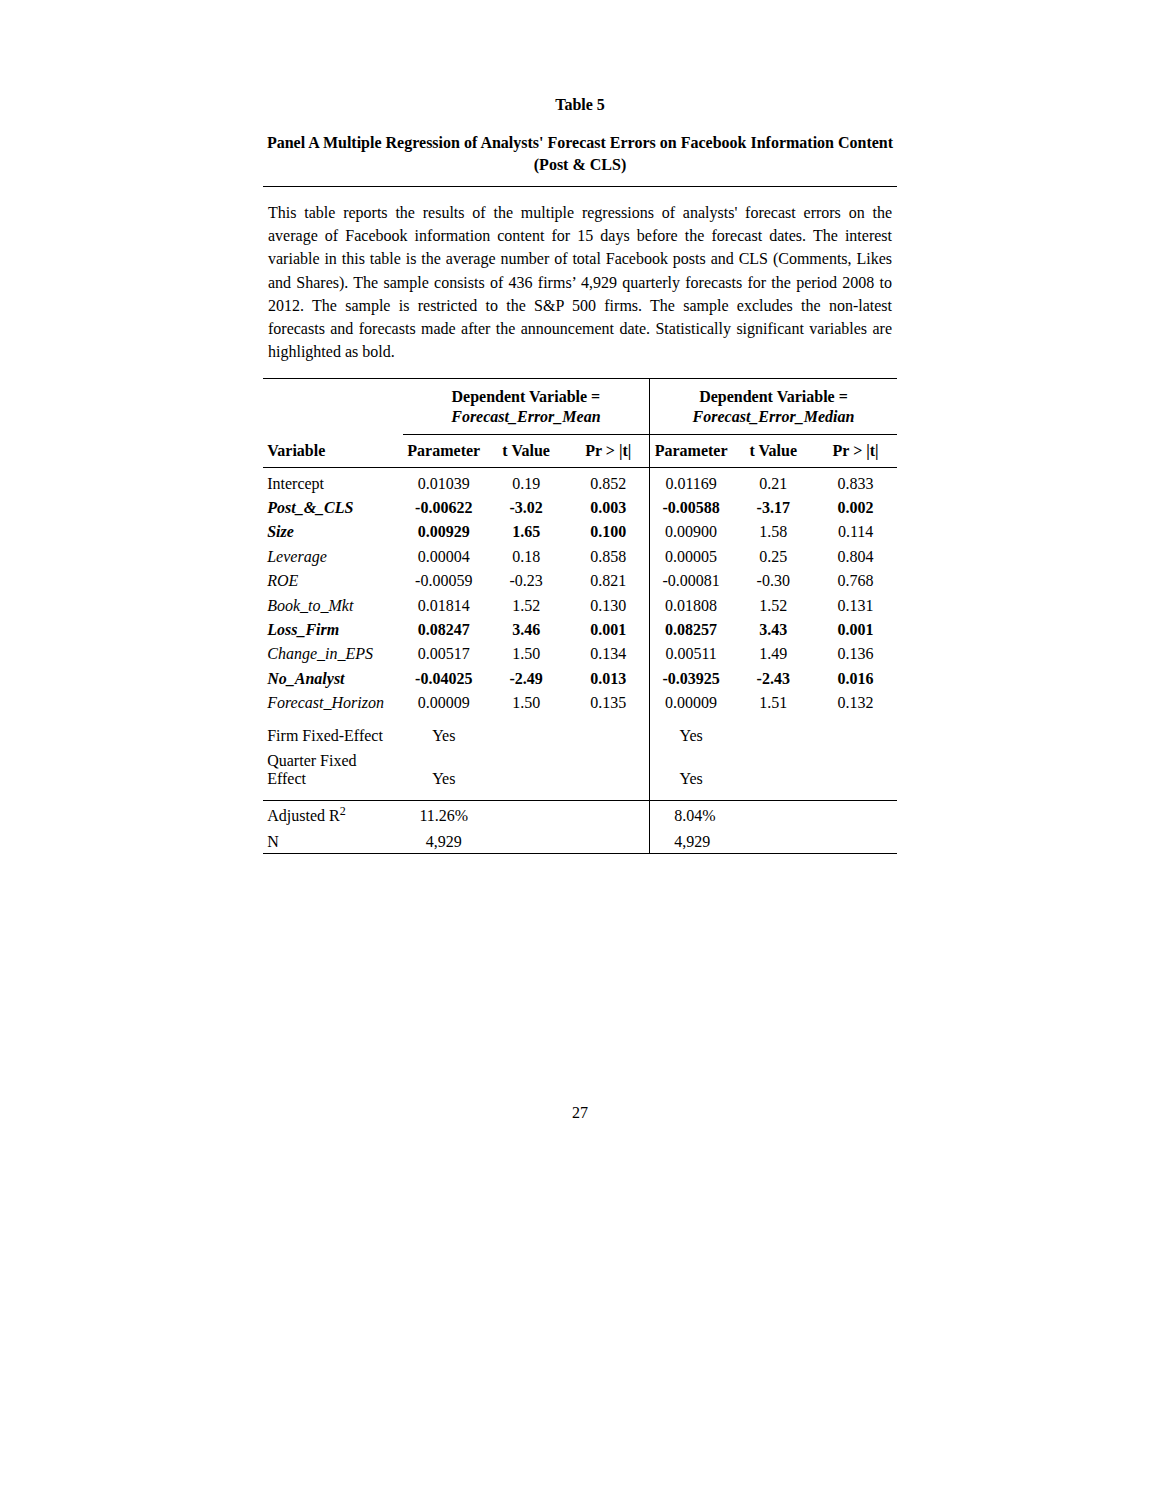Table 5
Panel A Multiple Regression of Analysts' Forecast Errors on Facebook Information Content (Post & CLS)
This table reports the results of the multiple regressions of analysts' forecast errors on the average of Facebook information content for 15 days before the forecast dates. The interest variable in this table is the average number of total Facebook posts and CLS (Comments, Likes and Shares). The sample consists of 436 firms’ 4,929 quarterly forecasts for the period 2008 to 2012. The sample is restricted to the S&P 500 firms. The sample excludes the non-latest forecasts and forecasts made after the announcement date. Statistically significant variables are highlighted as bold.
| | Dependent Variable = Forecast_Error_Mean | Dependent Variable = Forecast_Error_Median |
| --- | --- | --- |
| Variable | Parameter | t Value | Pr > /t/ | Parameter | t Value | Pr > /t/ |
| Intercept | 0.01039 | 0.19 | 0.852 | 0.01169 | 0.21 | 0.833 |
| Post_&_CLS | -0.00622 | -3.02 | 0.003 | -0.00588 | -3.17 | 0.002 |
| Size | 0.00929 | 1.65 | 0.100 | 0.00900 | 1.58 | 0.114 |
| Leverage | 0.00004 | 0.18 | 0.858 | 0.00005 | 0.25 | 0.804 |
| ROE | -0.00059 | -0.23 | 0.821 | -0.00081 | -0.30 | 0.768 |
| Book_to_Mkt | 0.01814 | 1.52 | 0.130 | 0.01808 | 1.52 | 0.131 |
| Loss_Firm | 0.08247 | 3.46 | 0.001 | 0.08257 | 3.43 | 0.001 |
| Change_in_EPS | 0.00517 | 1.50 | 0.134 | 0.00511 | 1.49 | 0.136 |
| No_Analyst | -0.04025 | -2.49 | 0.013 | -0.03925 | -2.43 | 0.016 |
| Forecast_Horizon | 0.00009 | 1.50 | 0.135 | 0.00009 | 1.51 | 0.132 |
| Firm Fixed-Effect | Yes | | | Yes | | |
| Quarter Fixed Effect | Yes | | | Yes | | |
| Adjusted R 2 | 11.26% | | | 8.04% | | |
| N | 4,929 | | | 4,929 | | |
27